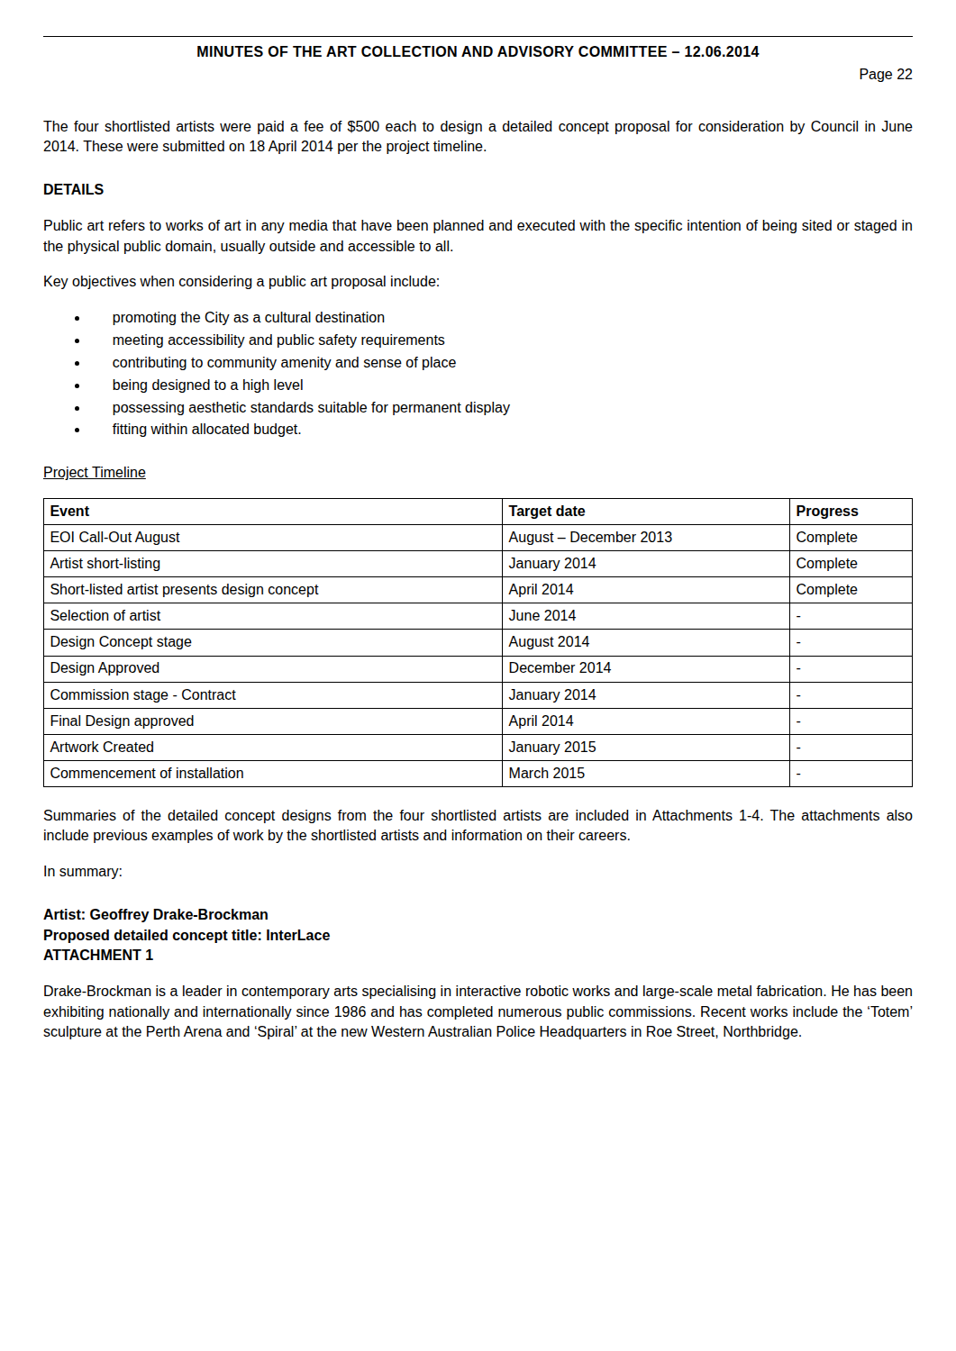MINUTES OF THE ART COLLECTION AND ADVISORY COMMITTEE – 12.06.2014
Page 22
The four shortlisted artists were paid a fee of $500 each to design a detailed concept proposal for consideration by Council in June 2014. These were submitted on 18 April 2014 per the project timeline.
DETAILS
Public art refers to works of art in any media that have been planned and executed with the specific intention of being sited or staged in the physical public domain, usually outside and accessible to all.
Key objectives when considering a public art proposal include:
promoting the City as a cultural destination
meeting accessibility and public safety requirements
contributing to community amenity and sense of place
being designed to a high level
possessing aesthetic standards suitable for permanent display
fitting within allocated budget.
Project Timeline
| Event | Target date | Progress |
| --- | --- | --- |
| EOI Call-Out August | August – December 2013 | Complete |
| Artist short-listing | January 2014 | Complete |
| Short-listed artist presents design concept | April 2014 | Complete |
| Selection of artist | June 2014 | - |
| Design Concept stage | August 2014 | - |
| Design Approved | December 2014 | - |
| Commission stage - Contract | January 2014 | - |
| Final Design approved | April 2014 | - |
| Artwork Created | January 2015 | - |
| Commencement of installation | March 2015 | - |
Summaries of the detailed concept designs from the four shortlisted artists are included in Attachments 1-4. The attachments also include previous examples of work by the shortlisted artists and information on their careers.
In summary:
Artist: Geoffrey Drake-Brockman
Proposed detailed concept title: InterLace
ATTACHMENT 1
Drake-Brockman is a leader in contemporary arts specialising in interactive robotic works and large-scale metal fabrication. He has been exhibiting nationally and internationally since 1986 and has completed numerous public commissions. Recent works include the ‘Totem’ sculpture at the Perth Arena and ‘Spiral’ at the new Western Australian Police Headquarters in Roe Street, Northbridge.